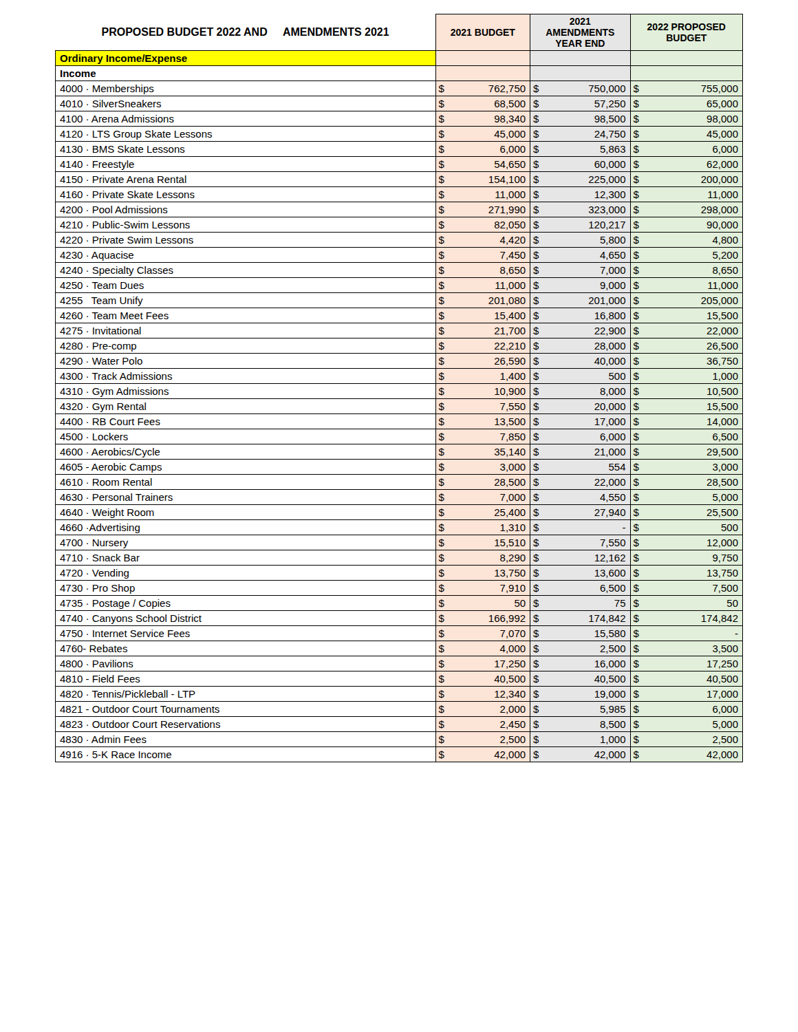| PROPOSED BUDGET 2022 AND AMENDMENTS 2021 | 2021 BUDGET | 2021 AMENDMENTS YEAR END | 2022 PROPOSED BUDGET |
| --- | --- | --- | --- |
| Ordinary Income/Expense | | | |
| Income | | | |
| 4000 · Memberships | $ 762,750 | $ 750,000 | $ 755,000 |
| 4010 · SilverSneakers | $ 68,500 | $ 57,250 | $ 65,000 |
| 4100 · Arena Admissions | $ 98,340 | $ 98,500 | $ 98,000 |
| 4120 · LTS Group Skate Lessons | $ 45,000 | $ 24,750 | $ 45,000 |
| 4130 · BMS Skate Lessons | $ 6,000 | $ 5,863 | $ 6,000 |
| 4140 · Freestyle | $ 54,650 | $ 60,000 | $ 62,000 |
| 4150 · Private Arena Rental | $ 154,100 | $ 225,000 | $ 200,000 |
| 4160 · Private Skate Lessons | $ 11,000 | $ 12,300 | $ 11,000 |
| 4200 · Pool Admissions | $ 271,990 | $ 323,000 | $ 298,000 |
| 4210 · Public-Swim Lessons | $ 82,050 | $ 120,217 | $ 90,000 |
| 4220 · Private Swim Lessons | $ 4,420 | $ 5,800 | $ 4,800 |
| 4230 · Aquacise | $ 7,450 | $ 4,650 | $ 5,200 |
| 4240 · Specialty Classes | $ 8,650 | $ 7,000 | $ 8,650 |
| 4250 · Team Dues | $ 11,000 | $ 9,000 | $ 11,000 |
| 4255 Team Unify | $ 201,080 | $ 201,000 | $ 205,000 |
| 4260 · Team Meet Fees | $ 15,400 | $ 16,800 | $ 15,500 |
| 4275 · Invitational | $ 21,700 | $ 22,900 | $ 22,000 |
| 4280 · Pre-comp | $ 22,210 | $ 28,000 | $ 26,500 |
| 4290 · Water Polo | $ 26,590 | $ 40,000 | $ 36,750 |
| 4300 · Track Admissions | $ 1,400 | $ 500 | $ 1,000 |
| 4310 · Gym Admissions | $ 10,900 | $ 8,000 | $ 10,500 |
| 4320 · Gym Rental | $ 7,550 | $ 20,000 | $ 15,500 |
| 4400 · RB Court Fees | $ 13,500 | $ 17,000 | $ 14,000 |
| 4500 · Lockers | $ 7,850 | $ 6,000 | $ 6,500 |
| 4600 · Aerobics/Cycle | $ 35,140 | $ 21,000 | $ 29,500 |
| 4605 - Aerobic Camps | $ 3,000 | $ 554 | $ 3,000 |
| 4610 · Room Rental | $ 28,500 | $ 22,000 | $ 28,500 |
| 4630 · Personal Trainers | $ 7,000 | $ 4,550 | $ 5,000 |
| 4640 · Weight Room | $ 25,400 | $ 27,940 | $ 25,500 |
| 4660 ·Advertising | $ 1,310 | $ - | $ 500 |
| 4700 · Nursery | $ 15,510 | $ 7,550 | $ 12,000 |
| 4710 · Snack Bar | $ 8,290 | $ 12,162 | $ 9,750 |
| 4720 · Vending | $ 13,750 | $ 13,600 | $ 13,750 |
| 4730 · Pro Shop | $ 7,910 | $ 6,500 | $ 7,500 |
| 4735 · Postage / Copies | $ 50 | $ 75 | $ 50 |
| 4740 · Canyons School District | $ 166,992 | $ 174,842 | $ 174,842 |
| 4750 · Internet Service Fees | $ 7,070 | $ 15,580 | $ - |
| 4760- Rebates | $ 4,000 | $ 2,500 | $ 3,500 |
| 4800 · Pavilions | $ 17,250 | $ 16,000 | $ 17,250 |
| 4810 - Field Fees | $ 40,500 | $ 40,500 | $ 40,500 |
| 4820 · Tennis/Pickleball - LTP | $ 12,340 | $ 19,000 | $ 17,000 |
| 4821 - Outdoor Court Tournaments | $ 2,000 | $ 5,985 | $ 6,000 |
| 4823 · Outdoor Court Reservations | $ 2,450 | $ 8,500 | $ 5,000 |
| 4830 · Admin Fees | $ 2,500 | $ 1,000 | $ 2,500 |
| 4916 · 5-K Race Income | $ 42,000 | $ 42,000 | $ 42,000 |